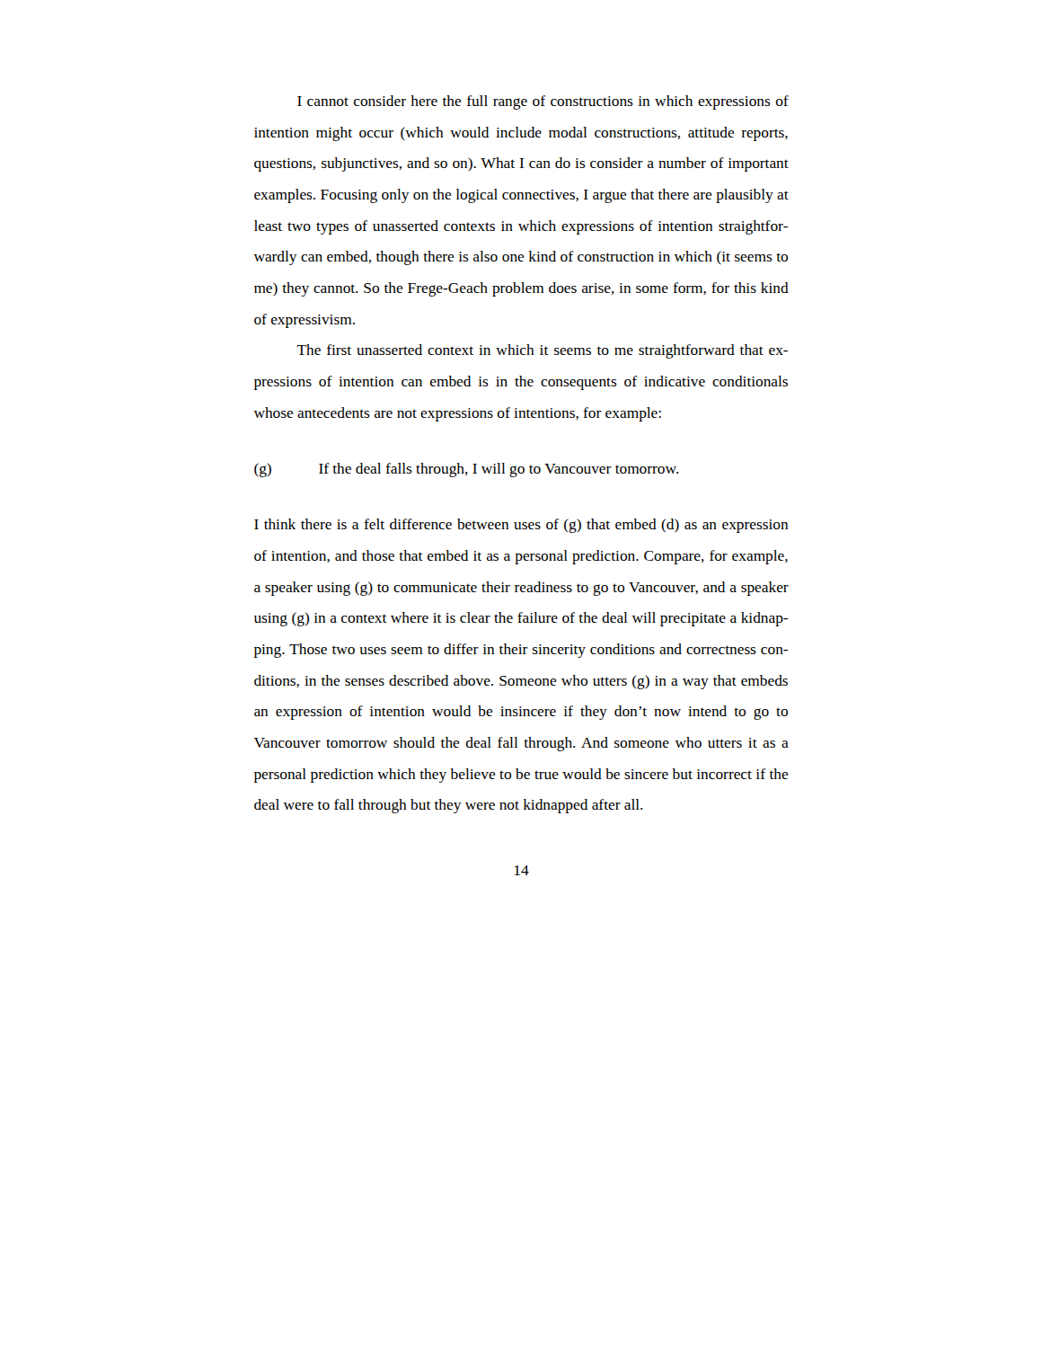I cannot consider here the full range of constructions in which expressions of intention might occur (which would include modal constructions, attitude reports, questions, subjunctives, and so on). What I can do is consider a number of important examples. Focusing only on the logical connectives, I argue that there are plausibly at least two types of unasserted contexts in which expressions of intention straightforwardly can embed, though there is also one kind of construction in which (it seems to me) they cannot. So the Frege-Geach problem does arise, in some form, for this kind of expressivism.
The first unasserted context in which it seems to me straightforward that expressions of intention can embed is in the consequents of indicative conditionals whose antecedents are not expressions of intentions, for example:
(g) If the deal falls through, I will go to Vancouver tomorrow.
I think there is a felt difference between uses of (g) that embed (d) as an expression of intention, and those that embed it as a personal prediction. Compare, for example, a speaker using (g) to communicate their readiness to go to Vancouver, and a speaker using (g) in a context where it is clear the failure of the deal will precipitate a kidnapping. Those two uses seem to differ in their sincerity conditions and correctness conditions, in the senses described above. Someone who utters (g) in a way that embeds an expression of intention would be insincere if they don’t now intend to go to Vancouver tomorrow should the deal fall through. And someone who utters it as a personal prediction which they believe to be true would be sincere but incorrect if the deal were to fall through but they were not kidnapped after all.
14